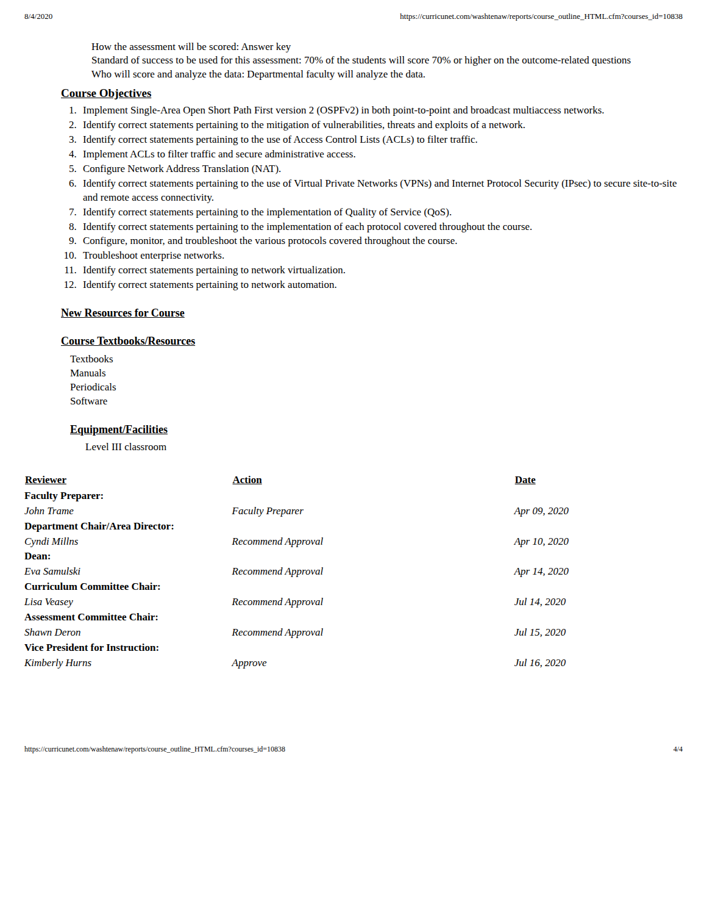8/4/2020 https://curricunet.com/washtenaw/reports/course_outline_HTML.cfm?courses_id=10838
How the assessment will be scored: Answer key
Standard of success to be used for this assessment: 70% of the students will score 70% or higher on the outcome-related questions
Who will score and analyze the data: Departmental faculty will analyze the data.
Course Objectives
Implement Single-Area Open Short Path First version 2 (OSPFv2) in both point-to-point and broadcast multiaccess networks.
Identify correct statements pertaining to the mitigation of vulnerabilities, threats and exploits of a network.
Identify correct statements pertaining to the use of Access Control Lists (ACLs) to filter traffic.
Implement ACLs to filter traffic and secure administrative access.
Configure Network Address Translation (NAT).
Identify correct statements pertaining to the use of Virtual Private Networks (VPNs) and Internet Protocol Security (IPsec) to secure site-to-site and remote access connectivity.
Identify correct statements pertaining to the implementation of Quality of Service (QoS).
Identify correct statements pertaining to the implementation of each protocol covered throughout the course.
Configure, monitor, and troubleshoot the various protocols covered throughout the course.
Troubleshoot enterprise networks.
Identify correct statements pertaining to network virtualization.
Identify correct statements pertaining to network automation.
New Resources for Course
Course Textbooks/Resources
Textbooks
Manuals
Periodicals
Software
Equipment/Facilities
Level III classroom
| Reviewer | Action | Date |
| --- | --- | --- |
| Faculty Preparer: |
| John Trame | Faculty Preparer | Apr 09, 2020 |
| Department Chair/Area Director: |
| Cyndi Millns | Recommend Approval | Apr 10, 2020 |
| Dean: |
| Eva Samulski | Recommend Approval | Apr 14, 2020 |
| Curriculum Committee Chair: |
| Lisa Veasey | Recommend Approval | Jul 14, 2020 |
| Assessment Committee Chair: |
| Shawn Deron | Recommend Approval | Jul 15, 2020 |
| Vice President for Instruction: |
| Kimberly Hurns | Approve | Jul 16, 2020 |
https://curricunet.com/washtenaw/reports/course_outline_HTML.cfm?courses_id=10838 4/4